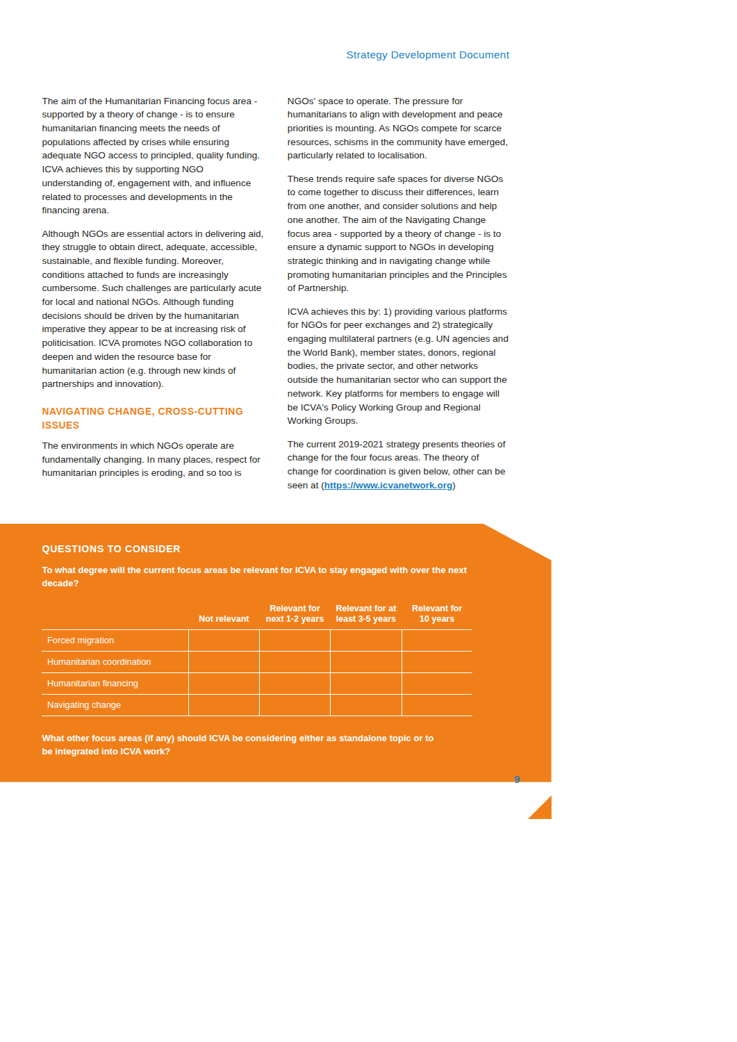Strategy Development Document
The aim of the Humanitarian Financing focus area - supported by a theory of change - is to ensure humanitarian financing meets the needs of populations affected by crises while ensuring adequate NGO access to principled, quality funding. ICVA achieves this by supporting NGO understanding of, engagement with, and influence related to processes and developments in the financing arena.
Although NGOs are essential actors in delivering aid, they struggle to obtain direct, adequate, accessible, sustainable, and flexible funding. Moreover, conditions attached to funds are increasingly cumbersome. Such challenges are particularly acute for local and national NGOs. Although funding decisions should be driven by the humanitarian imperative they appear to be at increasing risk of politicisation. ICVA promotes NGO collaboration to deepen and widen the resource base for humanitarian action (e.g. through new kinds of partnerships and innovation).
Navigating change, cross-cutting issues
The environments in which NGOs operate are fundamentally changing. In many places, respect for humanitarian principles is eroding, and so too is NGOs' space to operate. The pressure for humanitarians to align with development and peace priorities is mounting. As NGOs compete for scarce resources, schisms in the community have emerged, particularly related to localisation.
These trends require safe spaces for diverse NGOs to come together to discuss their differences, learn from one another, and consider solutions and help one another. The aim of the Navigating Change focus area - supported by a theory of change - is to ensure a dynamic support to NGOs in developing strategic thinking and in navigating change while promoting humanitarian principles and the Principles of Partnership.
ICVA achieves this by: 1) providing various platforms for NGOs for peer exchanges and 2) strategically engaging multilateral partners (e.g. UN agencies and the World Bank), member states, donors, regional bodies, the private sector, and other networks outside the humanitarian sector who can support the network. Key platforms for members to engage will be ICVA's Policy Working Group and Regional Working Groups.
The current 2019-2021 strategy presents theories of change for the four focus areas. The theory of change for coordination is given below, other can be seen at (https://www.icvanetwork.org)
Questions to consider
To what degree will the current focus areas be relevant for ICVA to stay engaged with over the next decade?
| | Not relevant | Relevant for next 1-2 years | Relevant for at least 3-5 years | Relevant for 10 years |
| --- | --- | --- | --- | --- |
| Forced migration | | | | |
| Humanitarian coordination | | | | |
| Humanitarian financing | | | | |
| Navigating change | | | | |
What other focus areas (if any) should ICVA be considering either as standalone topic or to be integrated into ICVA work?
9